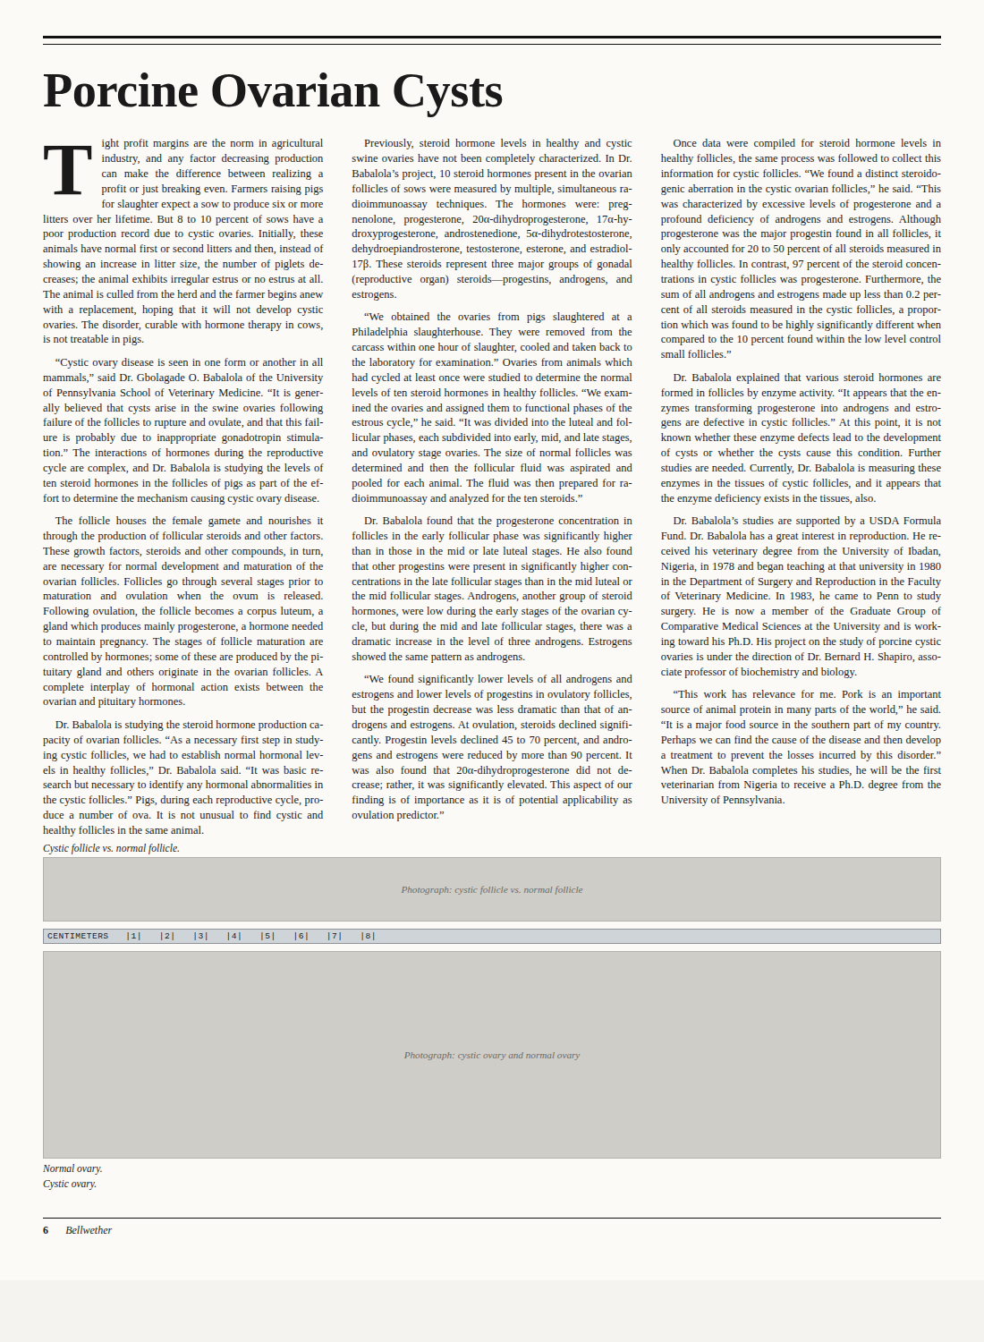Porcine Ovarian Cysts
Tight profit margins are the norm in agricultural industry, and any factor decreasing production can make the difference between realizing a profit or just breaking even. Farmers raising pigs for slaughter expect a sow to produce six or more litters over her lifetime. But 8 to 10 percent of sows have a poor production record due to cystic ovaries. Initially, these animals have normal first or second litters and then, instead of showing an increase in litter size, the number of piglets decreases; the animal exhibits irregular estrus or no estrus at all. The animal is culled from the herd and the farmer begins anew with a replacement, hoping that it will not develop cystic ovaries. The disorder, curable with hormone therapy in cows, is not treatable in pigs.
“Cystic ovary disease is seen in one form or another in all mammals,” said Dr. Gbolagade O. Babalola of the University of Pennsylvania School of Veterinary Medicine. “It is generally believed that cysts arise in the swine ovaries following failure of the follicles to rupture and ovulate, and that this failure is probably due to inappropriate gonadotropin stimulation.” The interactions of hormones during the reproductive cycle are complex, and Dr. Babalola is studying the levels of ten steroid hormones in the follicles of pigs as part of the effort to determine the mechanism causing cystic ovary disease.
The follicle houses the female gamete and nourishes it through the production of follicular steroids and other factors. These growth factors, steroids and other compounds, in turn, are necessary for normal development and maturation of the ovarian follicles. Follicles go through several stages prior to maturation and ovulation when the ovum is released. Following ovulation, the follicle becomes a corpus luteum, a gland which produces mainly progesterone, a hormone needed to maintain pregnancy. The stages of follicle maturation are controlled by hormones; some of these are produced by the pituitary gland and others originate in the ovarian follicles. A complete interplay of hormonal action exists between the ovarian and pituitary hormones.
Dr. Babalola is studying the steroid hormone production capacity of ovarian follicles. “As a necessary first step in studying cystic follicles, we had to establish normal hormonal levels in healthy follicles,” Dr. Babalola said. “It was basic research but necessary to identify any hormonal abnormalities in the cystic follicles.” Pigs, during each reproductive cycle, produce a number of ova. It is not unusual to find cystic and healthy follicles in the same animal.
Previously, steroid hormone levels in healthy and cystic swine ovaries have not been completely characterized. In Dr. Babalola’s project, 10 steroid hormones present in the ovarian follicles of sows were measured by multiple, simultaneous radioimmunoassay techniques. The hormones were: pregnenolone, progesterone, 20α-dihydroprogesterone, 17α-hydroxyprogesterone, androstenedione, 5α-dihydrotestosterone, dehydroepiandrosterone, testosterone, esterone, and estradiol-17β. These steroids represent three major groups of gonadal (reproductive organ) steroids—progestins, androgens, and estrogens.
“We obtained the ovaries from pigs slaughtered at a Philadelphia slaughterhouse. They were removed from the carcass within one hour of slaughter, cooled and taken back to the laboratory for examination.” Ovaries from animals which had cycled at least once were studied to determine the normal levels of ten steroid hormones in healthy follicles. “We examined the ovaries and assigned them to functional phases of the estrous cycle,” he said. “It was divided into the luteal and follicular phases, each subdivided into early, mid, and late stages, and ovulatory stage ovaries. The size of normal follicles was determined and then the follicular fluid was aspirated and pooled for each animal. The fluid was then prepared for radioimmunoassay and analyzed for the ten steroids.”
Dr. Babalola found that the progesterone concentration in follicles in the early follicular phase was significantly higher than in those in the mid or late luteal stages. He also found that other progestins were present in significantly higher concentrations in the late follicular stages than in the mid luteal or the mid follicular stages. Androgens, another group of steroid hormones, were low during the early stages of the ovarian cycle, but during the mid and late follicular stages, there was a dramatic increase in the level of three androgens. Estrogens showed the same pattern as androgens.
“We found significantly lower levels of all androgens and estrogens and lower levels of progestins in ovulatory follicles, but the progestin decrease was less dramatic than that of androgens and estrogens. At ovulation, steroids declined significantly. Progestin levels declined 45 to 70 percent, and androgens and estrogens were reduced by more than 90 percent. It was also found that 20α-dihydroprogesterone did not decrease; rather, it was significantly elevated. This aspect of our finding is of importance as it is of potential applicability as ovulation predictor.”
Once data were compiled for steroid hormone levels in healthy follicles, the same process was followed to collect this information for cystic follicles. “We found a distinct steroidogenic aberration in the cystic ovarian follicles,” he said. “This was characterized by excessive levels of progesterone and a profound deficiency of androgens and estrogens. Although progesterone was the major progestin found in all follicles, it only accounted for 20 to 50 percent of all steroids measured in healthy follicles. In contrast, 97 percent of the steroid concentrations in cystic follicles was progesterone. Furthermore, the sum of all androgens and estrogens made up less than 0.2 percent of all steroids measured in the cystic follicles, a proportion which was found to be highly significantly different when compared to the 10 percent found within the low level control small follicles.”
Dr. Babalola explained that various steroid hormones are formed in follicles by enzyme activity. “It appears that the enzymes transforming progesterone into androgens and estrogens are defective in cystic follicles.” At this point, it is not known whether these enzyme defects lead to the development of cysts or whether the cysts cause this condition. Further studies are needed. Currently, Dr. Babalola is measuring these enzymes in the tissues of cystic follicles, and it appears that the enzyme deficiency exists in the tissues, also.
Dr. Babalola’s studies are supported by a USDA Formula Fund. Dr. Babalola has a great interest in reproduction. He received his veterinary degree from the University of Ibadan, Nigeria, in 1978 and began teaching at that university in 1980 in the Department of Surgery and Reproduction in the Faculty of Veterinary Medicine. In 1983, he came to Penn to study surgery. He is now a member of the Graduate Group of Comparative Medical Sciences at the University and is working toward his Ph.D. His project on the study of porcine cystic ovaries is under the direction of Dr. Bernard H. Shapiro, associate professor of biochemistry and biology.
“This work has relevance for me. Pork is an important source of animal protein in many parts of the world,” he said. “It is a major food source in the southern part of my country. Perhaps we can find the cause of the disease and then develop a treatment to prevent the losses incurred by this disorder.” When Dr. Babalola completes his studies, he will be the first veterinarian from Nigeria to receive a Ph.D. degree from the University of Pennsylvania.
Cystic follicle vs. normal follicle.
Photograph: cystic follicle vs. normal follicle
CENTIMETERS |1| |2| |3| |4| |5| |6| |7| |8|
Photograph: cystic ovary and normal ovary
Normal ovary.
Cystic ovary.
6 Bellwether